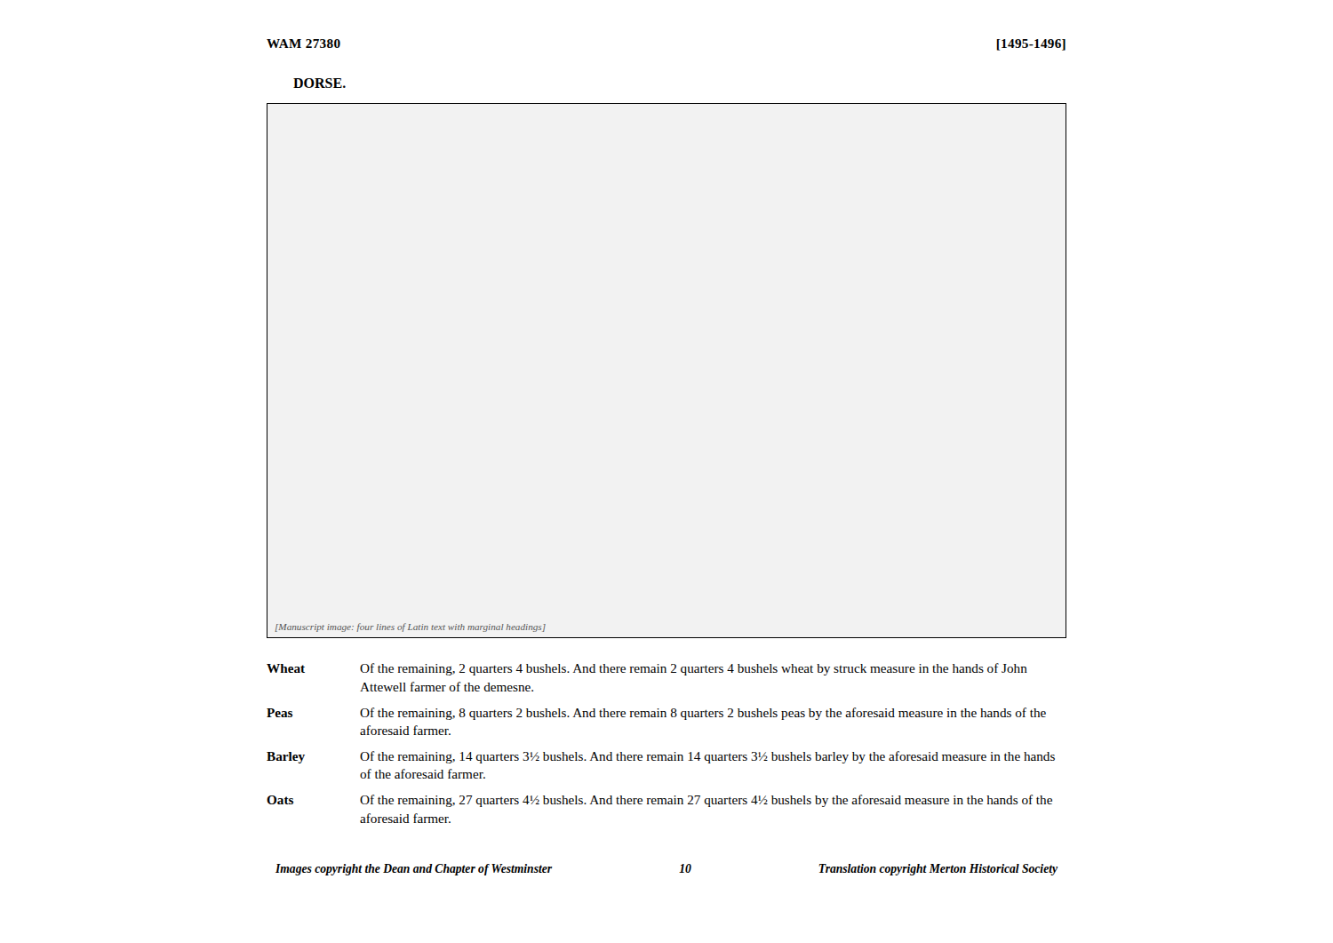WAM 27380 [1495-1496]
DORSE.
[Manuscript image: four lines of Latin text with marginal headings]
| Wheat | Of the remaining, 2 quarters 4 bushels. And there remain 2 quarters 4 bushels wheat by struck measure in the hands of John Attewell farmer of the demesne. |
| Peas | Of the remaining, 8 quarters 2 bushels. And there remain 8 quarters 2 bushels peas by the aforesaid measure in the hands of the aforesaid farmer. |
| Barley | Of the remaining, 14 quarters 3½ bushels. And there remain 14 quarters 3½ bushels barley by the aforesaid measure in the hands of the aforesaid farmer. |
| Oats | Of the remaining, 27 quarters 4½ bushels. And there remain 27 quarters 4½ bushels by the aforesaid measure in the hands of the aforesaid farmer. |
Images copyright the Dean and Chapter of Westminster 10 Translation copyright Merton Historical Society